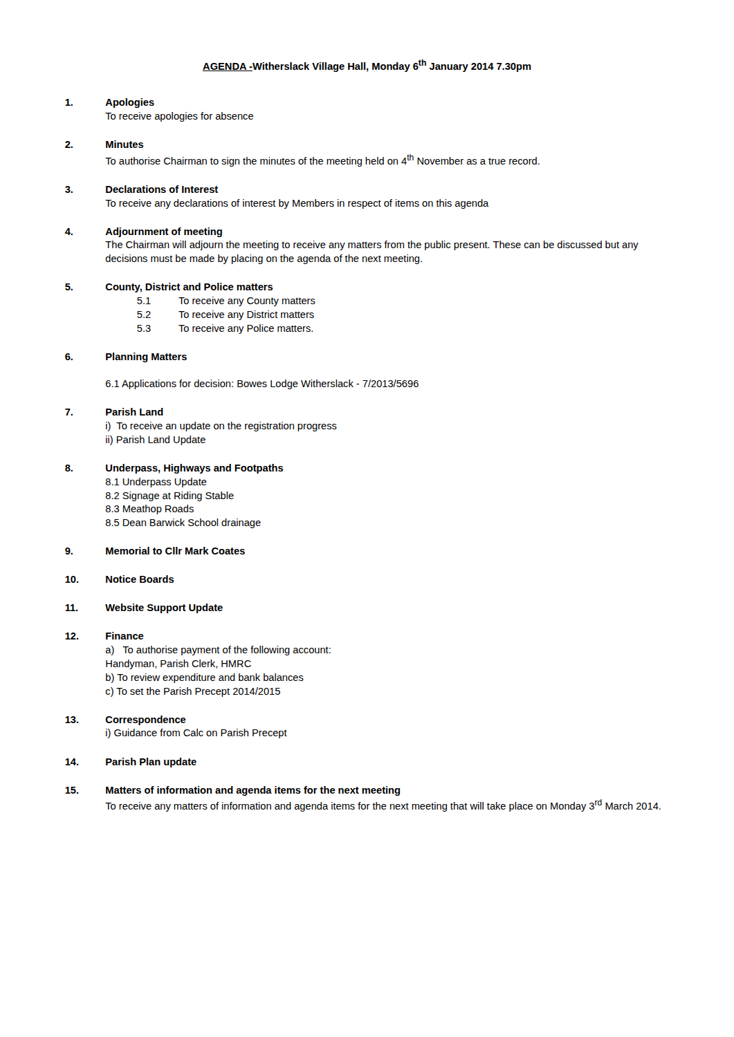AGENDA -Witherslack Village Hall, Monday 6th January 2014 7.30pm
1.
Apologies
To receive apologies for absence
2.
Minutes
To authorise Chairman to sign the minutes of the meeting held on 4th November as a true record.
3.
Declarations of Interest
To receive any declarations of interest by Members in respect of items on this agenda
4.
Adjournment of meeting
The Chairman will adjourn the meeting to receive any matters from the public present. These can be discussed but any decisions must be made by placing on the agenda of the next meeting.
5.
County, District and Police matters
5.1
To receive any County matters
5.2
To receive any District matters
5.3
To receive any Police matters.
6.
Planning Matters
6.1 Applications for decision: Bowes Lodge Witherslack - 7/2013/5696
7.
Parish Land
i) To receive an update on the registration progress
ii) Parish Land Update
8.
Underpass, Highways and Footpaths
8.1 Underpass Update
8.2 Signage at Riding Stable
8.3 Meathop Roads
8.5 Dean Barwick School drainage
9.
Memorial to Cllr Mark Coates
10.
Notice Boards
11.
Website Support Update
12.
Finance
a) To authorise payment of the following account:
Handyman, Parish Clerk, HMRC
b) To review expenditure and bank balances
c) To set the Parish Precept 2014/2015
13.
Correspondence
i) Guidance from Calc on Parish Precept
14.
Parish Plan update
15.
Matters of information and agenda items for the next meeting
To receive any matters of information and agenda items for the next meeting that will take place on Monday 3rd March 2014.